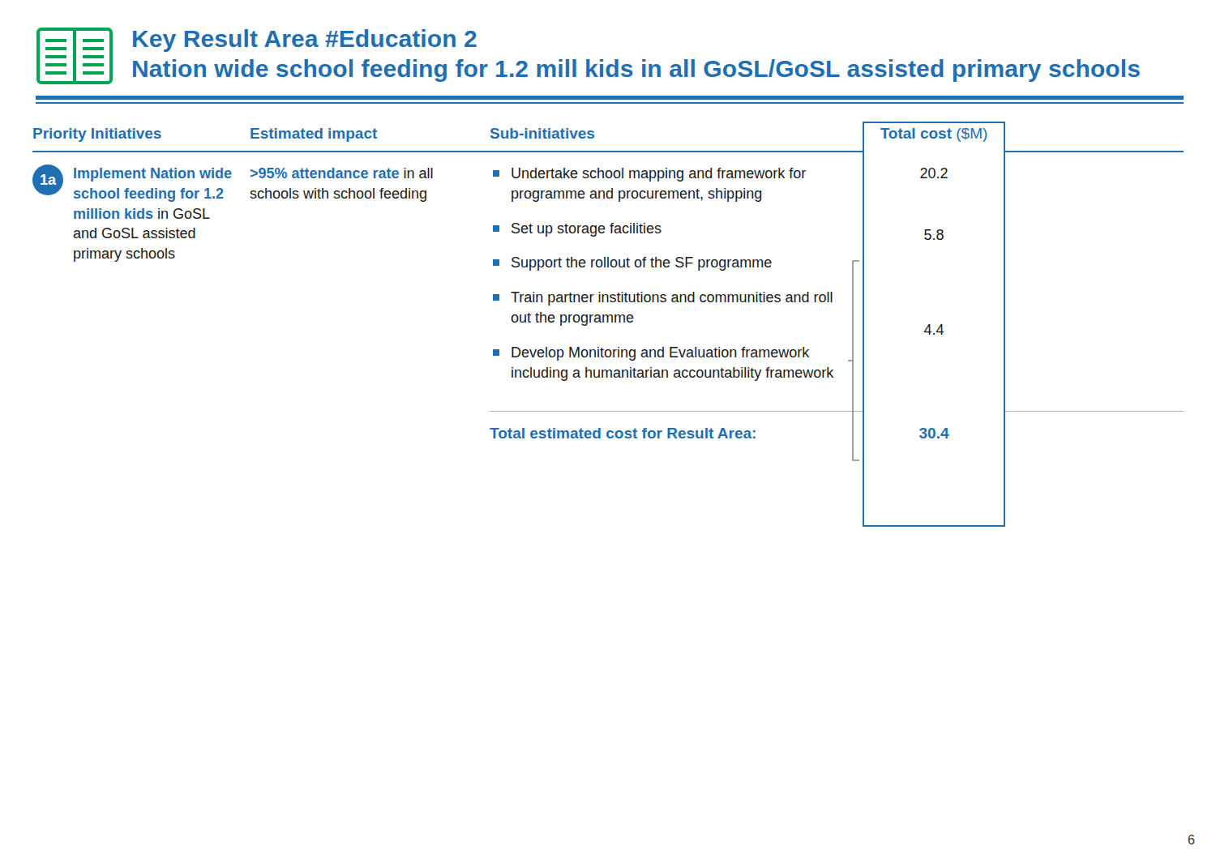Key Result Area #Education 2 Nation wide school feeding for 1.2 mill kids in all GoSL/GoSL assisted primary schools
Priority Initiatives
Estimated impact
Sub-initiatives
Total cost ($M)
1a
Implement Nation wide school feeding for 1.2 million kids in GoSL and GoSL assisted primary schools
>95% attendance rate in all schools with school feeding
Undertake school mapping and framework for programme and procurement, shipping
Set up storage facilities
Support the rollout of the SF programme
Train partner institutions and communities and roll out the programme
Develop Monitoring and Evaluation framework including a humanitarian accountability framework
20.2
5.8
4.4
Total estimated cost for Result Area:
30.4
6